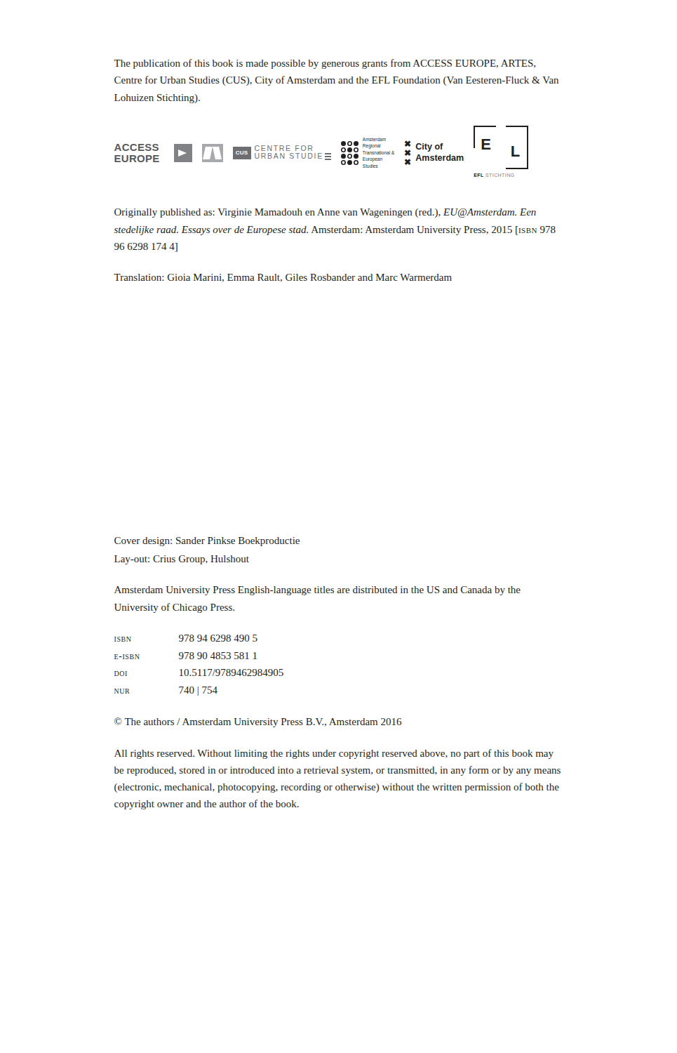The publication of this book is made possible by generous grants from ACCESS EUROPE, ARTES, Centre for Urban Studies (CUS), City of Amsterdam and the EFL Foundation (Van Eesteren-Fluck & Van Lohuizen Stichting).
ACCESS
EUROPE CUS CENTRE FOR
URBAN STUDIE Amsterdam
Regional
Transnational &
European
Studies ✖✖✖ City of
Amsterdam E L EFL STICHTING
Originally published as: Virginie Mamadouh en Anne van Wageningen (red.), EU@Amsterdam. Een stedelijke raad. Essays over de Europese stad. Amsterdam: Amsterdam University Press, 2015 [isbn 978 96 6298 174 4]
Translation: Gioia Marini, Emma Rault, Giles Rosbander and Marc Warmerdam
Cover design: Sander Pinkse Boekproductie
Lay-out: Crius Group, Hulshout
Amsterdam University Press English-language titles are distributed in the US and Canada by the University of Chicago Press.
isbn 978 94 6298 490 5
e-isbn 978 90 4853 581 1
doi 10.5117/9789462984905
nur 740 | 754
© The authors / Amsterdam University Press B.V., Amsterdam 2016
All rights reserved. Without limiting the rights under copyright reserved above, no part of this book may be reproduced, stored in or introduced into a retrieval system, or transmitted, in any form or by any means (electronic, mechanical, photocopying, recording or otherwise) without the written permission of both the copyright owner and the author of the book.